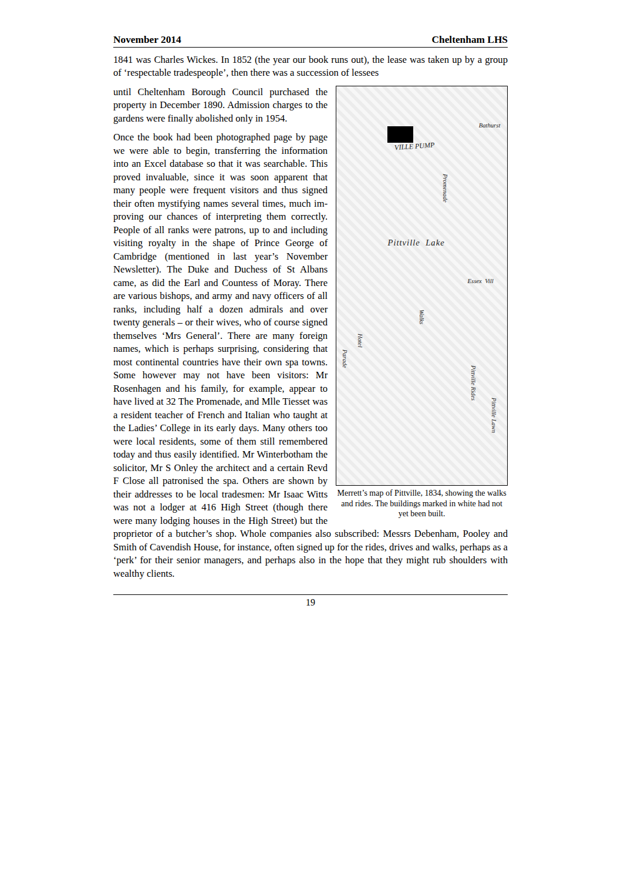November 2014
Cheltenham LHS
1841 was Charles Wickes. In 1852 (the year our book runs out), the lease was taken up by a group of ‘respectable tradespeople’, then there was a succession of lessees
VILLE PUMP Bathurst Promenade Pittville Lake Essex Vill Walks Pittville Rides Pittville Lawn Parade Hotel
Merrett’s map of Pittville, 1834, showing the walks and rides. The buildings marked in white had not yet been built.
until Cheltenham Borough Council purchased the property in December 1890. Admission charges to the gardens were finally abolished only in 1954.
Once the book had been photographed page by page we were able to begin, transferring the information into an Excel database so that it was searchable. This proved invaluable, since it was soon apparent that many people were frequent visitors and thus signed their often mystifying names several times, much improving our chances of interpreting them correctly. People of all ranks were patrons, up to and including visiting royalty in the shape of Prince George of Cambridge (mentioned in last year’s November Newsletter). The Duke and Duchess of St Albans came, as did the Earl and Countess of Moray. There are various bishops, and army and navy officers of all ranks, including half a dozen admirals and over twenty generals – or their wives, who of course signed themselves ‘Mrs General’. There are many foreign names, which is perhaps surprising, considering that most continental countries have their own spa towns. Some however may not have been visitors: Mr Rosenhagen and his family, for example, appear to have lived at 32 The Promenade, and Mlle Tiesset was a resident teacher of French and Italian who taught at the Ladies’ College in its early days. Many others too were local residents, some of them still remembered today and thus easily identified. Mr Winterbotham the solicitor, Mr S Onley the architect and a certain Revd F Close all patronised the spa. Others are shown by their addresses to be local tradesmen: Mr Isaac Witts was not a lodger at 416 High Street (though there were many lodging houses in the High Street) but the proprietor of a butcher’s shop. Whole companies also subscribed: Messrs Debenham, Pooley and Smith of Cavendish House, for instance, often signed up for the rides, drives and walks, perhaps as a ‘perk’ for their senior managers, and perhaps also in the hope that they might rub shoulders with wealthy clients.
19